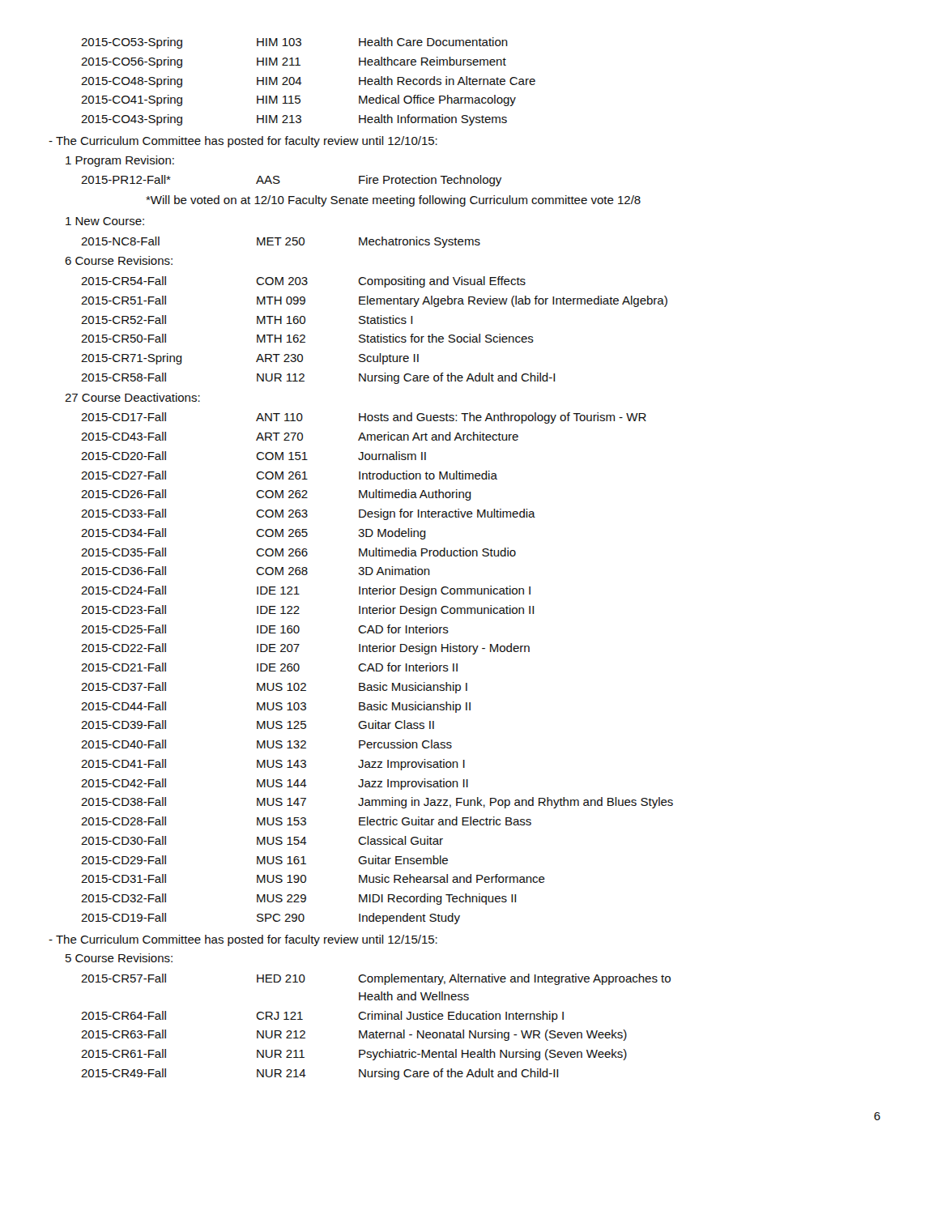| 2015-CO53-Spring | HIM 103 | Health Care Documentation |
| 2015-CO56-Spring | HIM 211 | Healthcare Reimbursement |
| 2015-CO48-Spring | HIM 204 | Health Records in Alternate Care |
| 2015-CO41-Spring | HIM 115 | Medical Office Pharmacology |
| 2015-CO43-Spring | HIM 213 | Health Information Systems |
- The Curriculum Committee has posted for faculty review until 12/10/15:
1 Program Revision:
| 2015-PR12-Fall* | AAS | Fire Protection Technology |
*Will be voted on at 12/10 Faculty Senate meeting following Curriculum committee vote 12/8
1 New Course:
| 2015-NC8-Fall | MET 250 | Mechatronics Systems |
6 Course Revisions:
| 2015-CR54-Fall | COM 203 | Compositing and Visual Effects |
| 2015-CR51-Fall | MTH 099 | Elementary Algebra Review (lab for Intermediate Algebra) |
| 2015-CR52-Fall | MTH 160 | Statistics I |
| 2015-CR50-Fall | MTH 162 | Statistics for the Social Sciences |
| 2015-CR71-Spring | ART 230 | Sculpture II |
| 2015-CR58-Fall | NUR 112 | Nursing Care of the Adult and Child-I |
27 Course Deactivations:
| 2015-CD17-Fall | ANT 110 | Hosts and Guests: The Anthropology of Tourism - WR |
| 2015-CD43-Fall | ART 270 | American Art and Architecture |
| 2015-CD20-Fall | COM 151 | Journalism II |
| 2015-CD27-Fall | COM 261 | Introduction to Multimedia |
| 2015-CD26-Fall | COM 262 | Multimedia Authoring |
| 2015-CD33-Fall | COM 263 | Design for Interactive Multimedia |
| 2015-CD34-Fall | COM 265 | 3D Modeling |
| 2015-CD35-Fall | COM 266 | Multimedia Production Studio |
| 2015-CD36-Fall | COM 268 | 3D Animation |
| 2015-CD24-Fall | IDE 121 | Interior Design Communication I |
| 2015-CD23-Fall | IDE 122 | Interior Design Communication II |
| 2015-CD25-Fall | IDE 160 | CAD for Interiors |
| 2015-CD22-Fall | IDE 207 | Interior Design History - Modern |
| 2015-CD21-Fall | IDE 260 | CAD for Interiors II |
| 2015-CD37-Fall | MUS 102 | Basic Musicianship I |
| 2015-CD44-Fall | MUS 103 | Basic Musicianship II |
| 2015-CD39-Fall | MUS 125 | Guitar Class II |
| 2015-CD40-Fall | MUS 132 | Percussion Class |
| 2015-CD41-Fall | MUS 143 | Jazz Improvisation I |
| 2015-CD42-Fall | MUS 144 | Jazz Improvisation II |
| 2015-CD38-Fall | MUS 147 | Jamming in Jazz, Funk, Pop and Rhythm and Blues Styles |
| 2015-CD28-Fall | MUS 153 | Electric Guitar and Electric Bass |
| 2015-CD30-Fall | MUS 154 | Classical Guitar |
| 2015-CD29-Fall | MUS 161 | Guitar Ensemble |
| 2015-CD31-Fall | MUS 190 | Music Rehearsal and Performance |
| 2015-CD32-Fall | MUS 229 | MIDI Recording Techniques II |
| 2015-CD19-Fall | SPC 290 | Independent Study |
- The Curriculum Committee has posted for faculty review until 12/15/15:
5 Course Revisions:
| 2015-CR57-Fall | HED 210 | Complementary, Alternative and Integrative Approaches to Health and Wellness |
| 2015-CR64-Fall | CRJ 121 | Criminal Justice Education Internship I |
| 2015-CR63-Fall | NUR 212 | Maternal - Neonatal Nursing - WR (Seven Weeks) |
| 2015-CR61-Fall | NUR 211 | Psychiatric-Mental Health Nursing (Seven Weeks) |
| 2015-CR49-Fall | NUR 214 | Nursing Care of the Adult and Child-II |
6